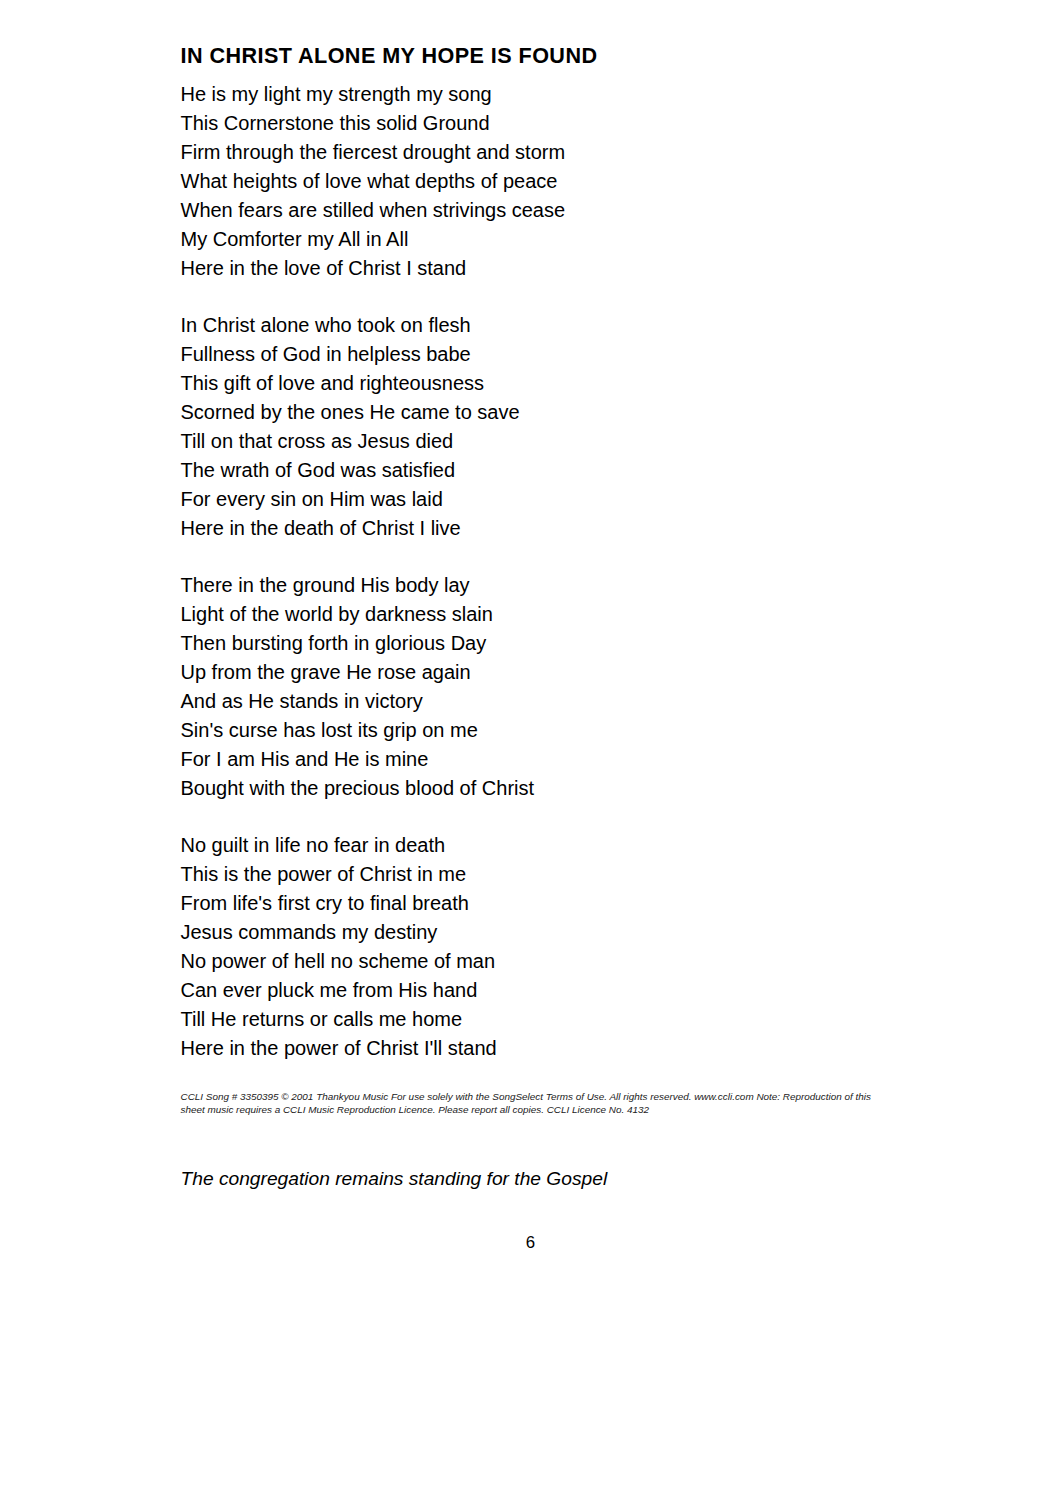In Christ Alone My Hope Is Found
He is my light my strength my song
This Cornerstone this solid Ground
Firm through the fiercest drought and storm
What heights of love what depths of peace
When fears are stilled when strivings cease
My Comforter my All in All
Here in the love of Christ I stand
In Christ alone who took on flesh
Fullness of God in helpless babe
This gift of love and righteousness
Scorned by the ones He came to save
Till on that cross as Jesus died
The wrath of God was satisfied
For every sin on Him was laid
Here in the death of Christ I live
There in the ground His body lay
Light of the world by darkness slain
Then bursting forth in glorious Day
Up from the grave He rose again
And as He stands in victory
Sin's curse has lost its grip on me
For I am His and He is mine
Bought with the precious blood of Christ
No guilt in life no fear in death
This is the power of Christ in me
From life's first cry to final breath
Jesus commands my destiny
No power of hell no scheme of man
Can ever pluck me from His hand
Till He returns or calls me home
Here in the power of Christ I'll stand
CCLI Song # 3350395 © 2001 Thankyou Music For use solely with the SongSelect Terms of Use. All rights reserved. www.ccli.com Note: Reproduction of this sheet music requires a CCLI Music Reproduction Licence. Please report all copies. CCLI Licence No. 4132
The congregation remains standing for the Gospel
6